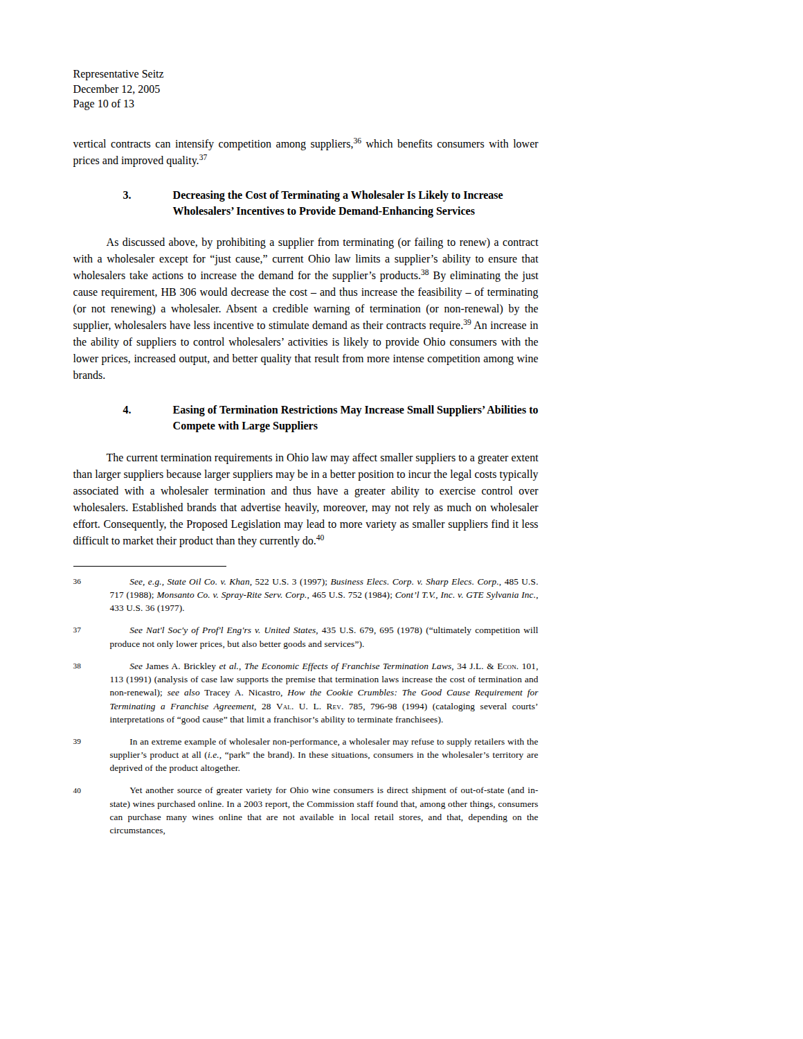Representative Seitz
December 12, 2005
Page 10 of 13
vertical contracts can intensify competition among suppliers,36 which benefits consumers with lower prices and improved quality.37
3. Decreasing the Cost of Terminating a Wholesaler Is Likely to Increase Wholesalers’ Incentives to Provide Demand-Enhancing Services
As discussed above, by prohibiting a supplier from terminating (or failing to renew) a contract with a wholesaler except for “just cause,” current Ohio law limits a supplier’s ability to ensure that wholesalers take actions to increase the demand for the supplier’s products.38 By eliminating the just cause requirement, HB 306 would decrease the cost – and thus increase the feasibility – of terminating (or not renewing) a wholesaler. Absent a credible warning of termination (or non-renewal) by the supplier, wholesalers have less incentive to stimulate demand as their contracts require.39 An increase in the ability of suppliers to control wholesalers’ activities is likely to provide Ohio consumers with the lower prices, increased output, and better quality that result from more intense competition among wine brands.
4. Easing of Termination Restrictions May Increase Small Suppliers’ Abilities to Compete with Large Suppliers
The current termination requirements in Ohio law may affect smaller suppliers to a greater extent than larger suppliers because larger suppliers may be in a better position to incur the legal costs typically associated with a wholesaler termination and thus have a greater ability to exercise control over wholesalers. Established brands that advertise heavily, moreover, may not rely as much on wholesaler effort. Consequently, the Proposed Legislation may lead to more variety as smaller suppliers find it less difficult to market their product than they currently do.40
36
See, e.g., State Oil Co. v. Khan, 522 U.S. 3 (1997); Business Elecs. Corp. v. Sharp Elecs. Corp., 485 U.S. 717 (1988); Monsanto Co. v. Spray-Rite Serv. Corp., 465 U.S. 752 (1984); Cont’l T.V., Inc. v. GTE Sylvania Inc., 433 U.S. 36 (1977).
37
See Nat'l Soc'y of Prof'l Eng'rs v. United States, 435 U.S. 679, 695 (1978) (“ultimately competition will produce not only lower prices, but also better goods and services”).
38
See James A. Brickley et al., The Economic Effects of Franchise Termination Laws, 34 J.L. & Econ. 101, 113 (1991) (analysis of case law supports the premise that termination laws increase the cost of termination and non-renewal); see also Tracey A. Nicastro, How the Cookie Crumbles: The Good Cause Requirement for Terminating a Franchise Agreement, 28 Val. U. L. Rev. 785, 796-98 (1994) (cataloging several courts’ interpretations of “good cause” that limit a franchisor’s ability to terminate franchisees).
39
In an extreme example of wholesaler non-performance, a wholesaler may refuse to supply retailers with the supplier’s product at all (i.e., “park” the brand). In these situations, consumers in the wholesaler’s territory are deprived of the product altogether.
40
Yet another source of greater variety for Ohio wine consumers is direct shipment of out-of-state (and in-state) wines purchased online. In a 2003 report, the Commission staff found that, among other things, consumers can purchase many wines online that are not available in local retail stores, and that, depending on the circumstances,